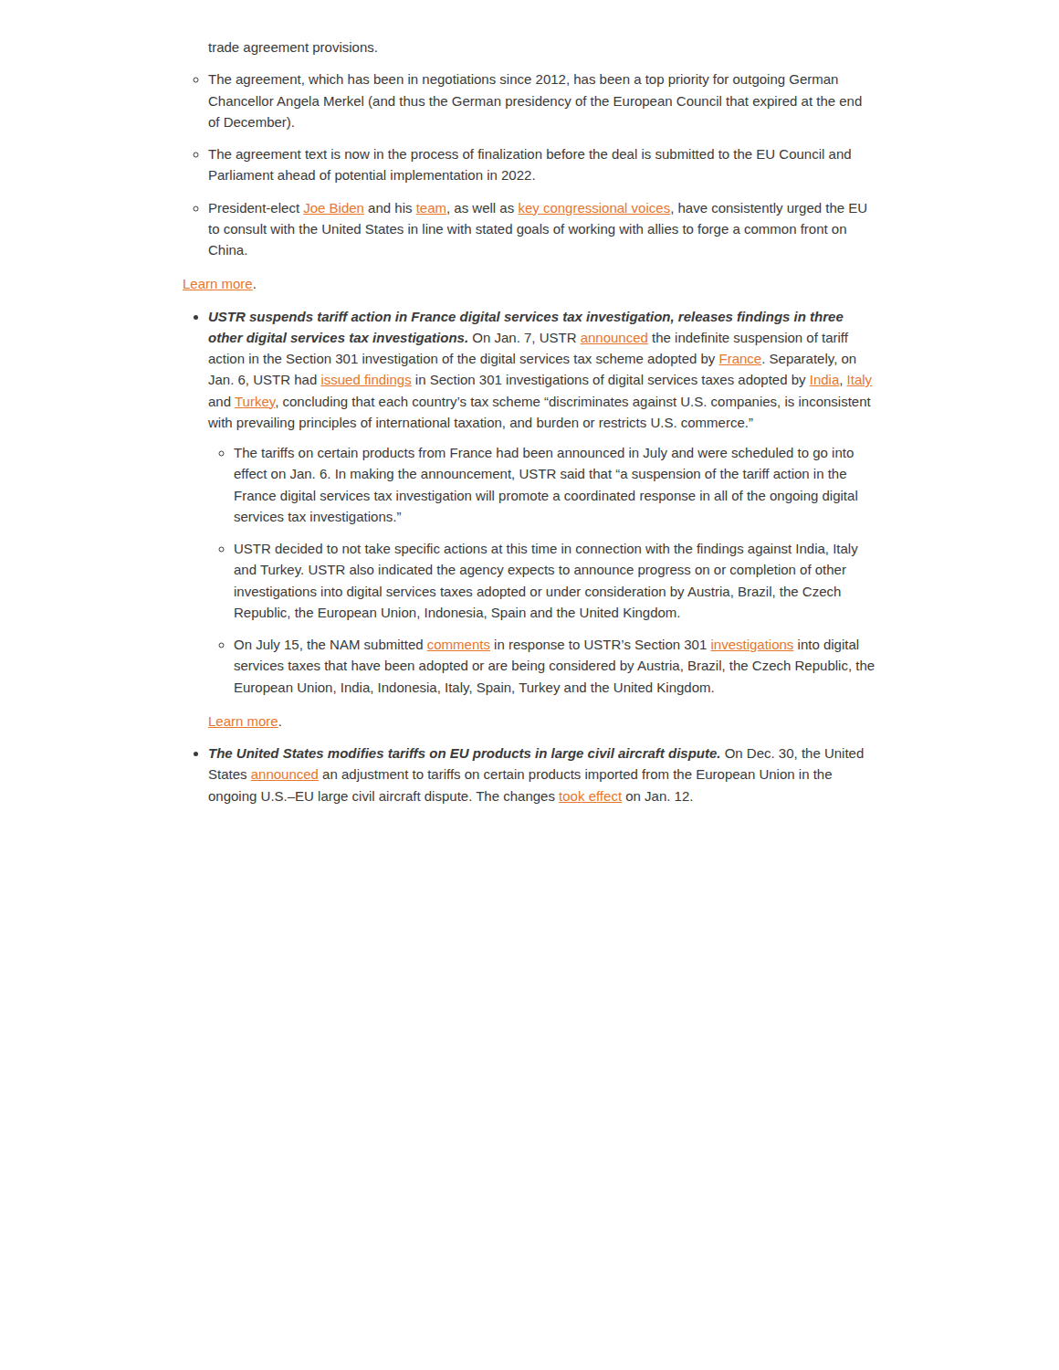trade agreement provisions.
The agreement, which has been in negotiations since 2012, has been a top priority for outgoing German Chancellor Angela Merkel (and thus the German presidency of the European Council that expired at the end of December).
The agreement text is now in the process of finalization before the deal is submitted to the EU Council and Parliament ahead of potential implementation in 2022.
President-elect Joe Biden and his team, as well as key congressional voices, have consistently urged the EU to consult with the United States in line with stated goals of working with allies to forge a common front on China.
Learn more.
USTR suspends tariff action in France digital services tax investigation, releases findings in three other digital services tax investigations. On Jan. 7, USTR announced the indefinite suspension of tariff action in the Section 301 investigation of the digital services tax scheme adopted by France. Separately, on Jan. 6, USTR had issued findings in Section 301 investigations of digital services taxes adopted by India, Italy and Turkey, concluding that each country’s tax scheme “discriminates against U.S. companies, is inconsistent with prevailing principles of international taxation, and burden or restricts U.S. commerce.”
The tariffs on certain products from France had been announced in July and were scheduled to go into effect on Jan. 6. In making the announcement, USTR said that “a suspension of the tariff action in the France digital services tax investigation will promote a coordinated response in all of the ongoing digital services tax investigations.”
USTR decided to not take specific actions at this time in connection with the findings against India, Italy and Turkey. USTR also indicated the agency expects to announce progress on or completion of other investigations into digital services taxes adopted or under consideration by Austria, Brazil, the Czech Republic, the European Union, Indonesia, Spain and the United Kingdom.
On July 15, the NAM submitted comments in response to USTR’s Section 301 investigations into digital services taxes that have been adopted or are being considered by Austria, Brazil, the Czech Republic, the European Union, India, Indonesia, Italy, Spain, Turkey and the United Kingdom.
Learn more.
The United States modifies tariffs on EU products in large civil aircraft dispute. On Dec. 30, the United States announced an adjustment to tariffs on certain products imported from the European Union in the ongoing U.S.–EU large civil aircraft dispute. The changes took effect on Jan. 12.